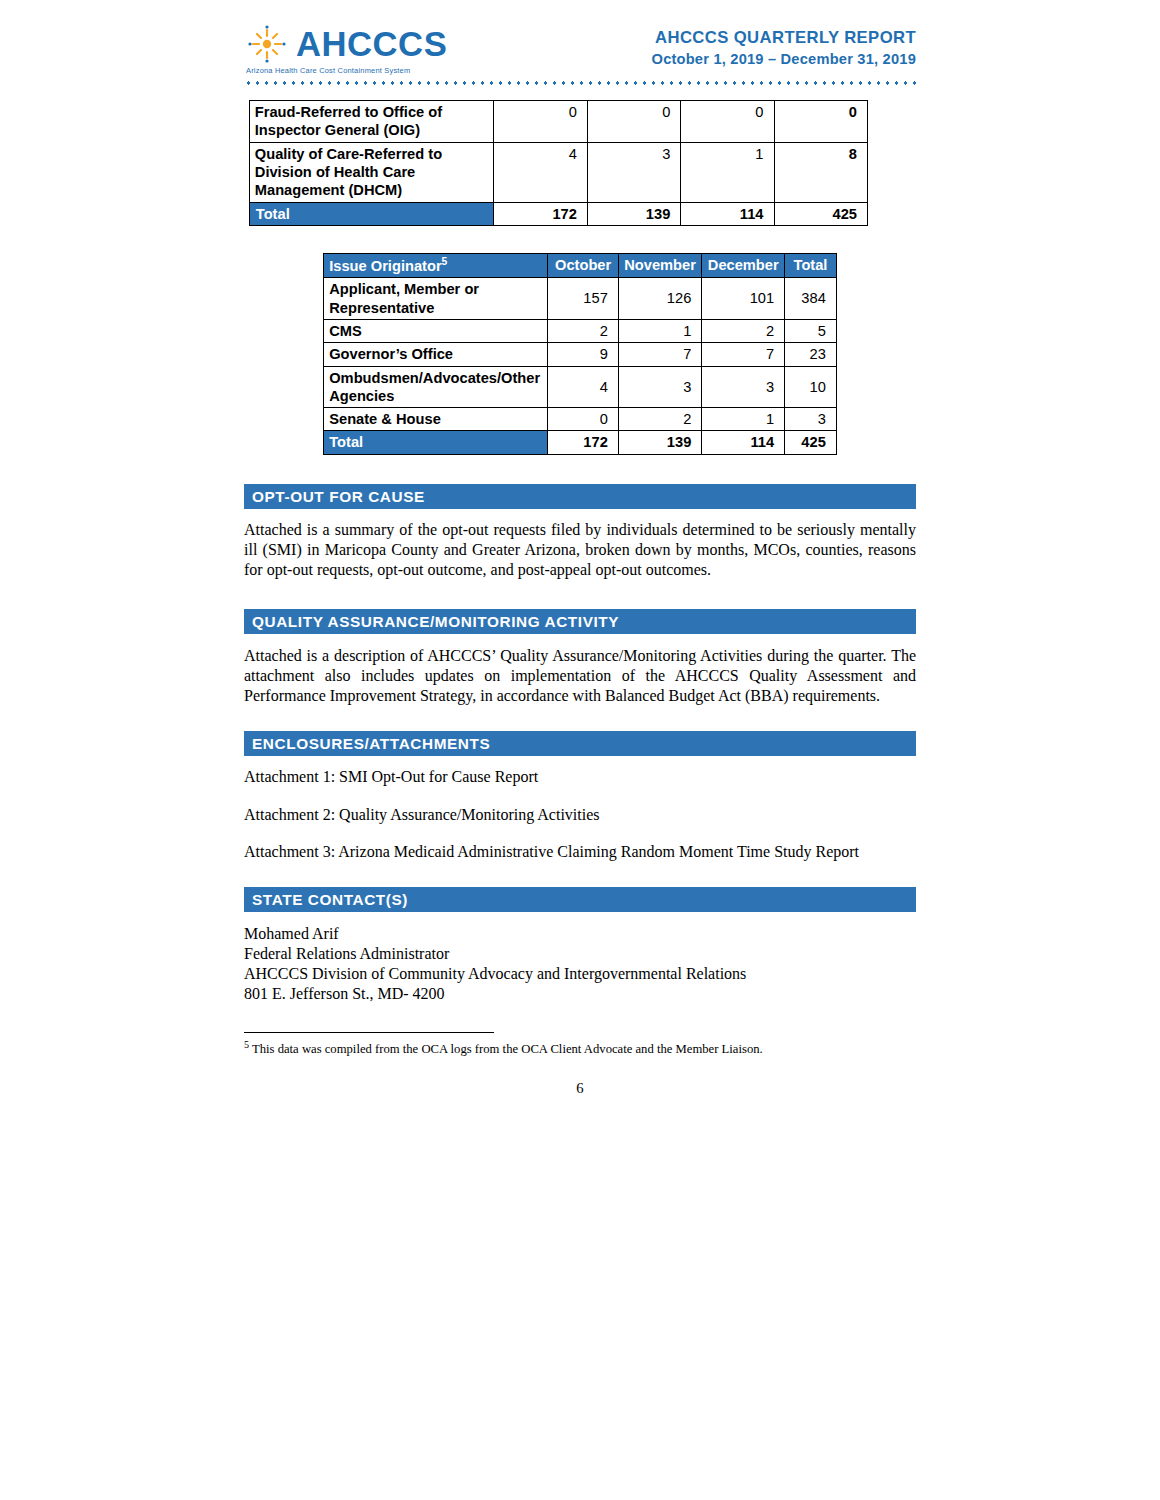AHCCCS
Arizona Health Care Cost Containment System
AHCCCS QUARTERLY REPORT
October 1, 2019 – December 31, 2019
| Fraud-Referred to Office of Inspector General (OIG) | 0 | 0 | 0 | 0 |
| Quality of Care-Referred to Division of Health Care Management (DHCM) | 4 | 3 | 1 | 8 |
| Total | 172 | 139 | 114 | 425 |
| Issue Originator 5 | October | November | December | Total |
| --- | --- | --- | --- | --- |
| Applicant, Member or Representative | 157 | 126 | 101 | 384 |
| CMS | 2 | 1 | 2 | 5 |
| Governor’s Office | 9 | 7 | 7 | 23 |
| Ombudsmen/Advocates/Other Agencies | 4 | 3 | 3 | 10 |
| Senate & House | 0 | 2 | 1 | 3 |
| Total | 172 | 139 | 114 | 425 |
OPT-OUT FOR CAUSE
Attached is a summary of the opt-out requests filed by individuals determined to be seriously mentally ill (SMI) in Maricopa County and Greater Arizona, broken down by months, MCOs, counties, reasons for opt-out requests, opt-out outcome, and post-appeal opt-out outcomes.
QUALITY ASSURANCE/MONITORING ACTIVITY
Attached is a description of AHCCCS’ Quality Assurance/Monitoring Activities during the quarter. The attachment also includes updates on implementation of the AHCCCS Quality Assessment and Performance Improvement Strategy, in accordance with Balanced Budget Act (BBA) requirements.
ENCLOSURES/ATTACHMENTS
Attachment 1: SMI Opt-Out for Cause Report
Attachment 2: Quality Assurance/Monitoring Activities
Attachment 3: Arizona Medicaid Administrative Claiming Random Moment Time Study Report
STATE CONTACT(S)
Mohamed Arif
Federal Relations Administrator
AHCCCS Division of Community Advocacy and Intergovernmental Relations
801 E. Jefferson St., MD- 4200
5 This data was compiled from the OCA logs from the OCA Client Advocate and the Member Liaison.
6